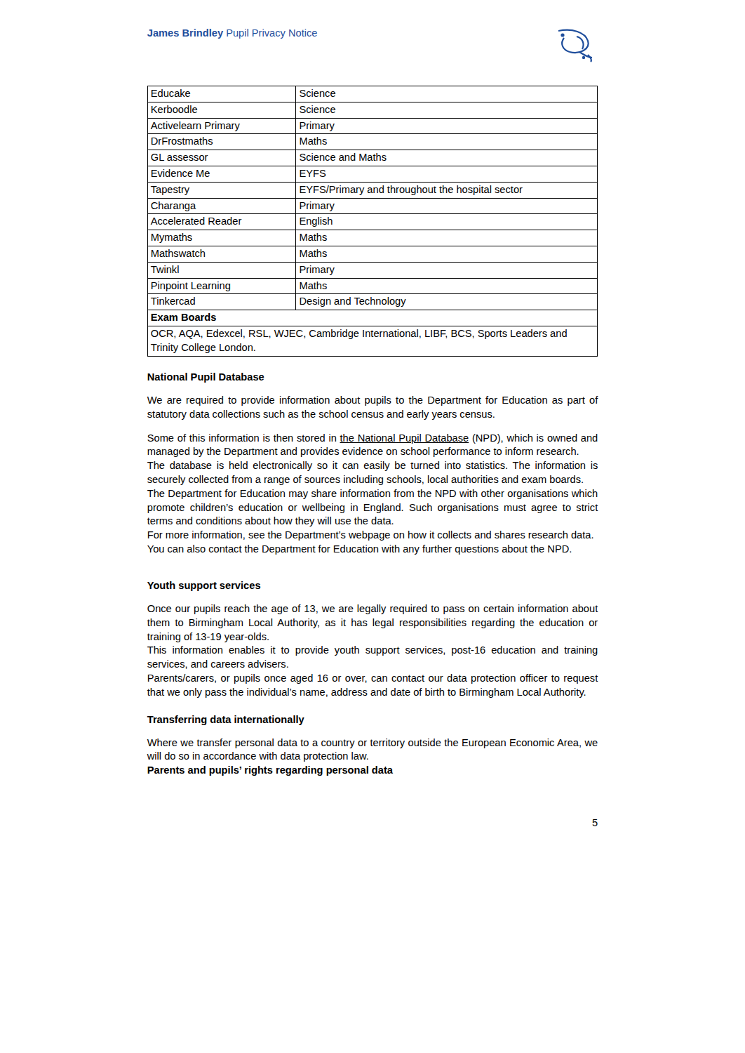James Brindley Pupil Privacy Notice
| Educake | Science |
| Kerboodle | Science |
| Activelearn Primary | Primary |
| DrFrostmaths | Maths |
| GL assessor | Science and Maths |
| Evidence Me | EYFS |
| Tapestry | EYFS/Primary and throughout the hospital sector |
| Charanga | Primary |
| Accelerated Reader | English |
| Mymaths | Maths |
| Mathswatch | Maths |
| Twinkl | Primary |
| Pinpoint Learning | Maths |
| Tinkercad | Design and Technology |
| Exam Boards |
| OCR, AQA, Edexcel, RSL, WJEC, Cambridge International, LIBF, BCS, Sports Leaders and Trinity College London. |
National Pupil Database
We are required to provide information about pupils to the Department for Education as part of statutory data collections such as the school census and early years census.
Some of this information is then stored in the National Pupil Database (NPD), which is owned and managed by the Department and provides evidence on school performance to inform research.
The database is held electronically so it can easily be turned into statistics. The information is securely collected from a range of sources including schools, local authorities and exam boards.
The Department for Education may share information from the NPD with other organisations which promote children’s education or wellbeing in England. Such organisations must agree to strict terms and conditions about how they will use the data.
For more information, see the Department’s webpage on how it collects and shares research data.
You can also contact the Department for Education with any further questions about the NPD.
Youth support services
Once our pupils reach the age of 13, we are legally required to pass on certain information about them to Birmingham Local Authority, as it has legal responsibilities regarding the education or training of 13-19 year-olds.
This information enables it to provide youth support services, post-16 education and training services, and careers advisers.
Parents/carers, or pupils once aged 16 or over, can contact our data protection officer to request that we only pass the individual’s name, address and date of birth to Birmingham Local Authority.
Transferring data internationally
Where we transfer personal data to a country or territory outside the European Economic Area, we will do so in accordance with data protection law.
Parents and pupils’ rights regarding personal data
5